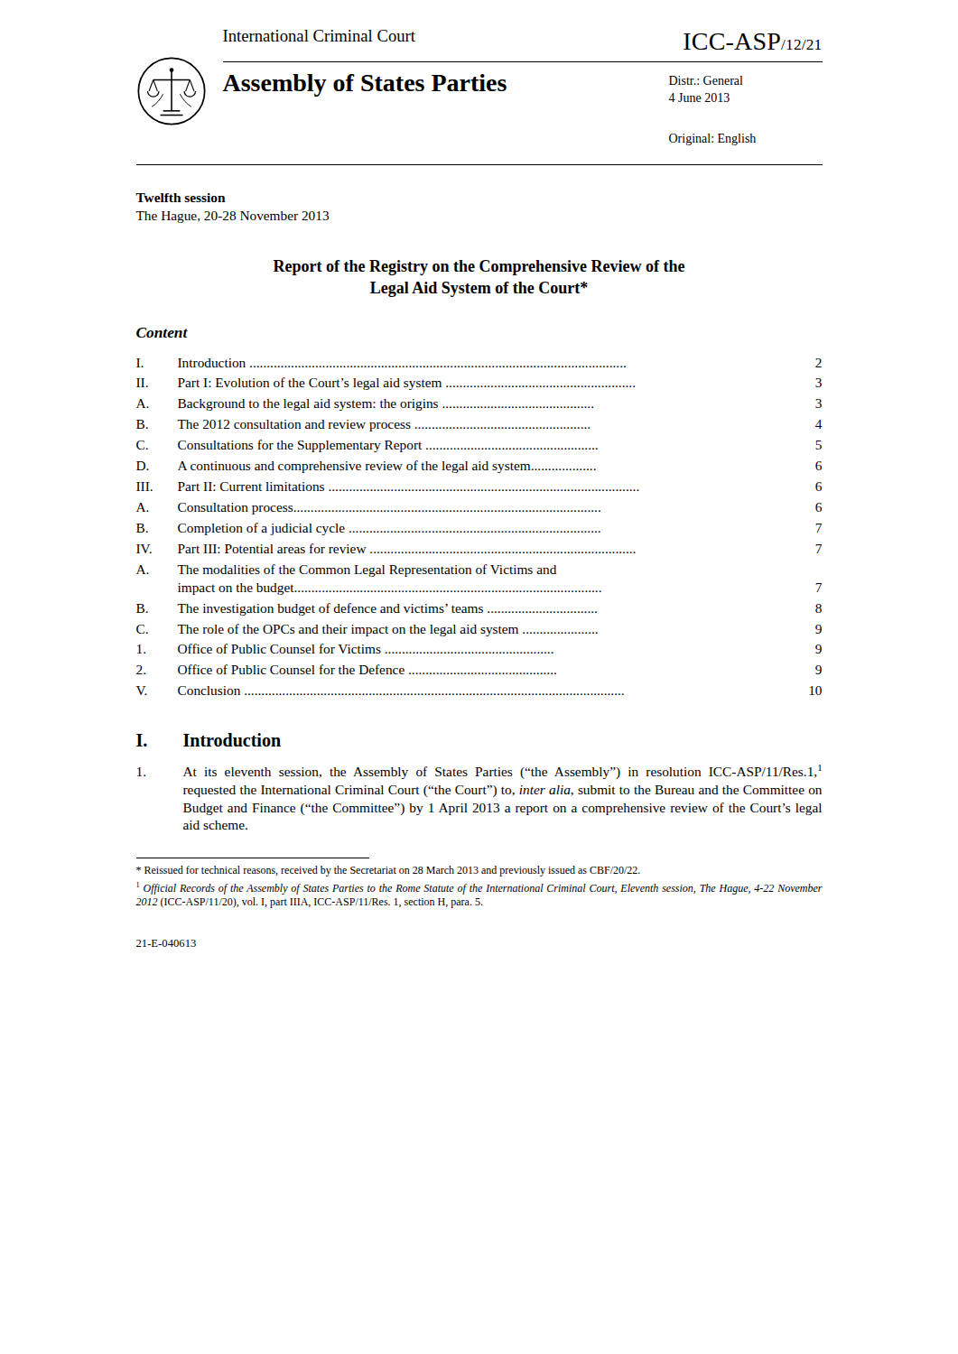International Criminal Court
ICC-ASP/12/21
Assembly of States Parties
Distr.: General
4 June 2013
Original: English
Twelfth session
The Hague, 20-28 November 2013
Report of the Registry on the Comprehensive Review of the
Legal Aid System of the Court*
Content
| I. | Introduction ............................................................................................................. | 2 |
| II. | Part I: Evolution of the Court’s legal aid system ....................................................... | 3 |
| A. | Background to the legal aid system: the origins ............................................ | 3 |
| B. | The 2012 consultation and review process ................................................... | 4 |
| C. | Consultations for the Supplementary Report .................................................. | 5 |
| D. | A continuous and comprehensive review of the legal aid system ................... | 6 |
| III. | Part II: Current limitations .......................................................................................... | 6 |
| A. | Consultation process ......................................................................................... | 6 |
| B. | Completion of a judicial cycle ......................................................................... | 7 |
| IV. | Part III: Potential areas for review ............................................................................. | 7 |
| A. | The modalities of the Common Legal Representation of Victims and impact on the budget ......................................................................................... | 7 |
| B. | The investigation budget of defence and victims’ teams ................................ | 8 |
| C. | The role of the OPCs and their impact on the legal aid system ...................... | 9 |
| 1. | Office of Public Counsel for Victims ................................................. | 9 |
| 2. | Office of Public Counsel for the Defence ........................................... | 9 |
| V. | Conclusion .............................................................................................................. | 10 |
I.
Introduction
1. At its eleventh session, the Assembly of States Parties (“the Assembly”) in resolution ICC-ASP/11/Res.1,1 requested the International Criminal Court (“the Court”) to, inter alia, submit to the Bureau and the Committee on Budget and Finance (“the Committee”) by 1 April 2013 a report on a comprehensive review of the Court’s legal aid scheme.
* Reissued for technical reasons, received by the Secretariat on 28 March 2013 and previously issued as CBF/20/22.
1 Official Records of the Assembly of States Parties to the Rome Statute of the International Criminal Court, Eleventh session, The Hague, 4-22 November 2012 (ICC-ASP/11/20), vol. I, part IIIA, ICC-ASP/11/Res. 1, section H, para. 5.
21-E-040613